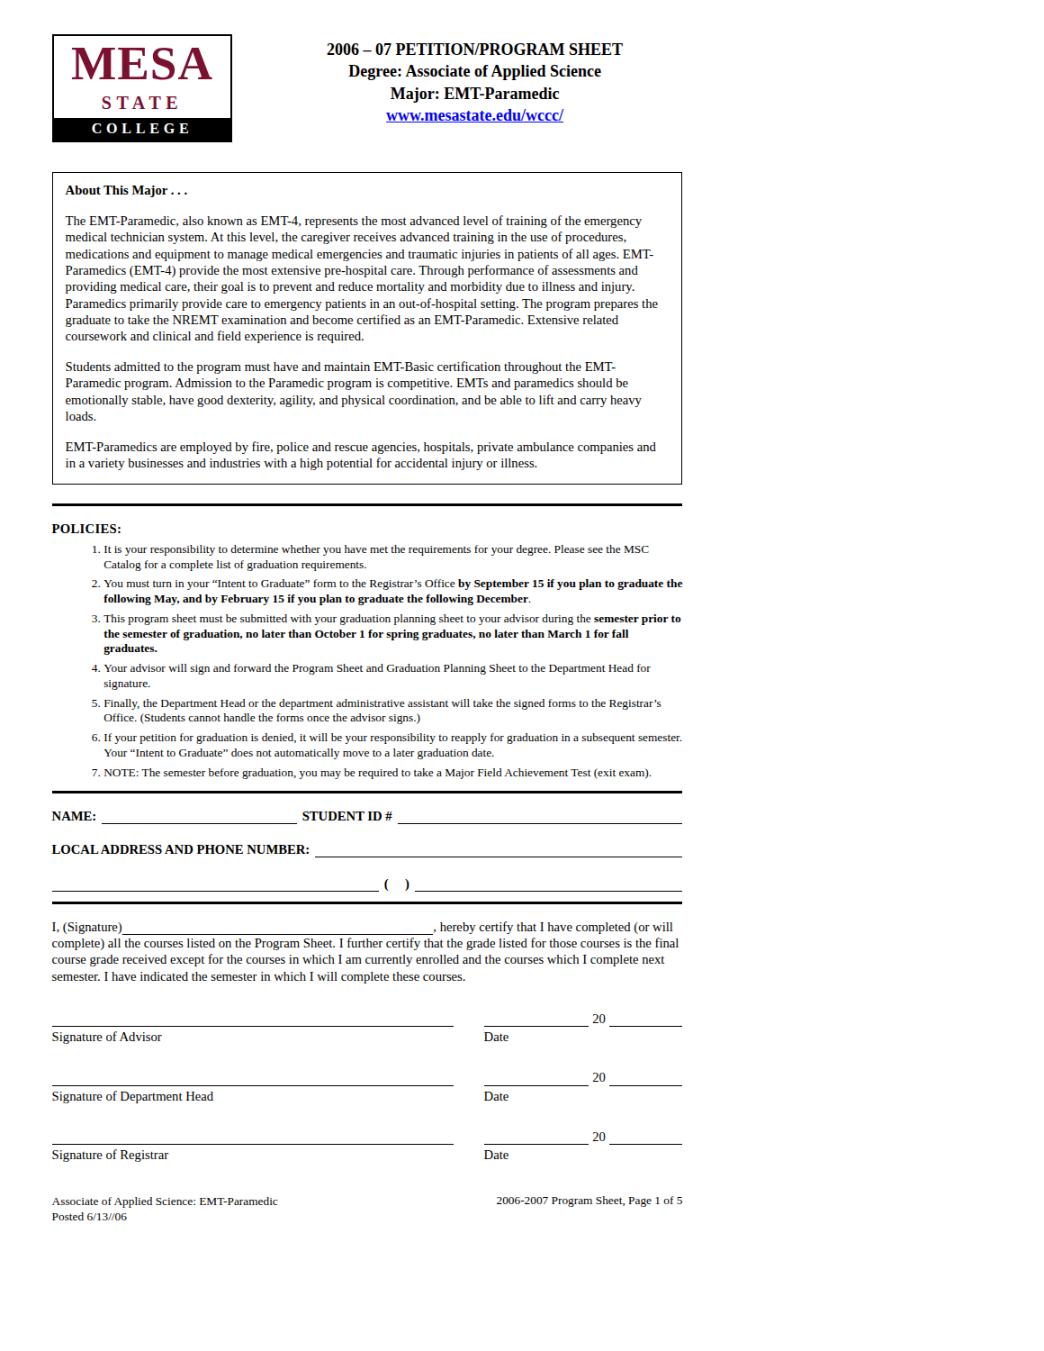MESA
STATE
COLLEGE
2006 – 07 PETITION/PROGRAM SHEET
Degree: Associate of Applied Science
Major: EMT-Paramedic
www.mesastate.edu/wccc/
About This Major . . .
The EMT-Paramedic, also known as EMT-4, represents the most advanced level of training of the emergency medical technician system. At this level, the caregiver receives advanced training in the use of procedures, medications and equipment to manage medical emergencies and traumatic injuries in patients of all ages. EMT-Paramedics (EMT-4) provide the most extensive pre-hospital care. Through performance of assessments and providing medical care, their goal is to prevent and reduce mortality and morbidity due to illness and injury. Paramedics primarily provide care to emergency patients in an out-of-hospital setting. The program prepares the graduate to take the NREMT examination and become certified as an EMT-Paramedic. Extensive related coursework and clinical and field experience is required.
Students admitted to the program must have and maintain EMT-Basic certification throughout the EMT-Paramedic program. Admission to the Paramedic program is competitive. EMTs and paramedics should be emotionally stable, have good dexterity, agility, and physical coordination, and be able to lift and carry heavy loads.
EMT-Paramedics are employed by fire, police and rescue agencies, hospitals, private ambulance companies and in a variety businesses and industries with a high potential for accidental injury or illness.
POLICIES:
It is your responsibility to determine whether you have met the requirements for your degree. Please see the MSC Catalog for a complete list of graduation requirements.
You must turn in your “Intent to Graduate” form to the Registrar’s Office by September 15 if you plan to graduate the following May, and by February 15 if you plan to graduate the following December.
This program sheet must be submitted with your graduation planning sheet to your advisor during the semester prior to the semester of graduation, no later than October 1 for spring graduates, no later than March 1 for fall graduates.
Your advisor will sign and forward the Program Sheet and Graduation Planning Sheet to the Department Head for signature.
Finally, the Department Head or the department administrative assistant will take the signed forms to the Registrar’s Office. (Students cannot handle the forms once the advisor signs.)
If your petition for graduation is denied, it will be your responsibility to reapply for graduation in a subsequent semester. Your “Intent to Graduate” does not automatically move to a later graduation date.
NOTE: The semester before graduation, you may be required to take a Major Field Achievement Test (exit exam).
NAME: STUDENT ID #
LOCAL ADDRESS AND PHONE NUMBER:
( )
I, (Signature) , hereby certify that I have completed (or will complete) all the courses listed on the Program Sheet. I further certify that the grade listed for those courses is the final course grade received except for the courses in which I am currently enrolled and the courses which I complete next semester. I have indicated the semester in which I will complete these courses.
20
Signature of Advisor Date
20
Signature of Department Head Date
20
Signature of Registrar Date
Associate of Applied Science: EMT-Paramedic
Posted 6/13//06
2006-2007 Program Sheet, Page 1 of 5